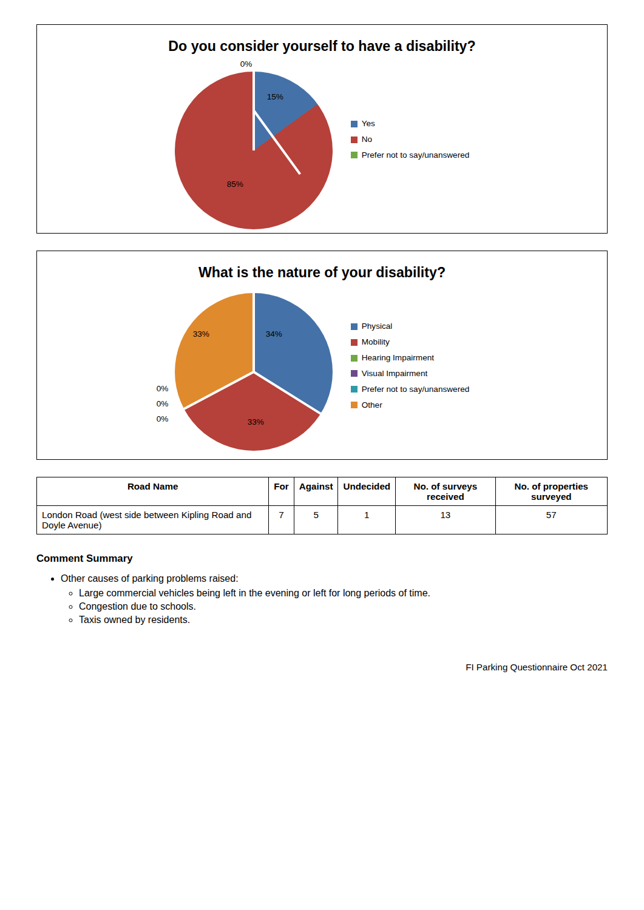Do you consider yourself to have a disability?
0%
15%
85%
Yes
No
Prefer not to say/unanswered
What is the nature of your disability?
34%
33%
33%
0%
0%
0%
Physical
Mobility
Hearing Impairment
Visual Impairment
Prefer not to say/unanswered
Other
| Road Name | For | Against | Undecided | No. of surveys received | No. of properties surveyed |
| --- | --- | --- | --- | --- | --- |
| London Road (west side between Kipling Road and Doyle Avenue) | 7 | 5 | 1 | 13 | 57 |
Comment Summary
Other causes of parking problems raised:
Large commercial vehicles being left in the evening or left for long periods of time.
Congestion due to schools.
Taxis owned by residents.
FI Parking Questionnaire Oct 2021